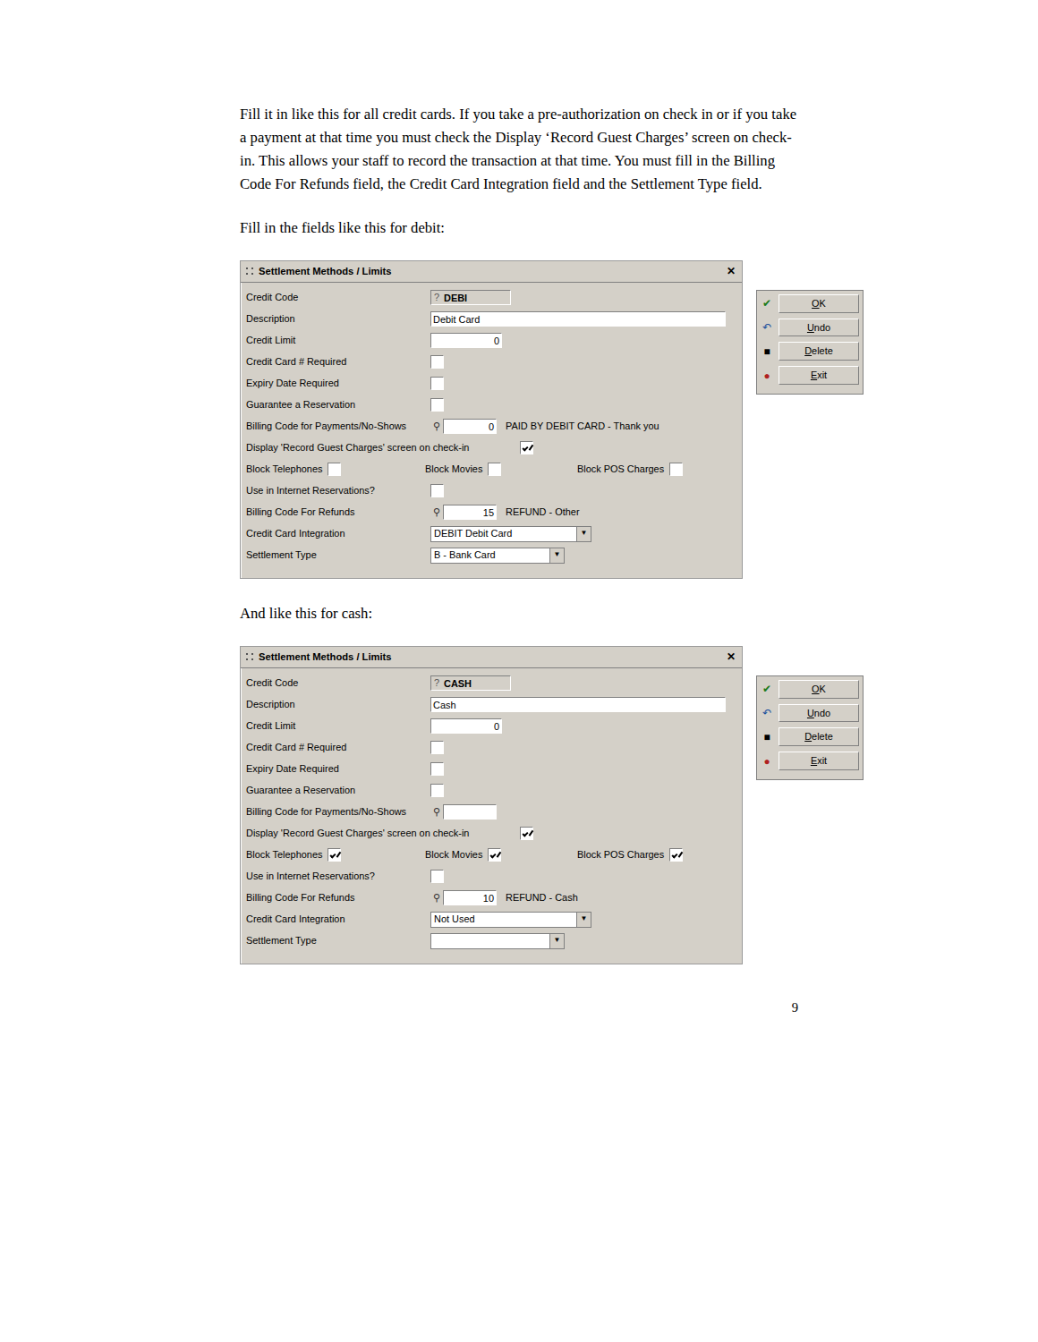Fill it in like this for all credit cards. If you take a pre-authorization on check in or if you take a payment at that time you must check the Display ‘Record Guest Charges’ screen on check-in. This allows your staff to record the transaction at that time. You must fill in the Billing Code For Refunds field, the Credit Card Integration field and the Settlement Type field.
Fill in the fields like this for debit:
Settlement Methods / Limits ✕
Credit Code DEBI
Description Debit Card
Credit Limit 0
Credit Card # Required
Expiry Date Required
Guarantee a Reservation
Billing Code for Payments/No-Shows ⚲ 0 PAID BY DEBIT CARD - Thank you
Display 'Record Guest Charges' screen on check-in
Block Telephones Block Movies Block POS Charges
Use in Internet Reservations?
Billing Code For Refunds ⚲ 15 REFUND - Other
Credit Card Integration DEBIT Debit Card▼
Settlement Type B - Bank Card▼
✔OK
↶Undo
■Delete
●Exit
And like this for cash:
Settlement Methods / Limits ✕
Credit Code CASH
Description Cash
Credit Limit 0
Credit Card # Required
Expiry Date Required
Guarantee a Reservation
Billing Code for Payments/No-Shows ⚲
Display 'Record Guest Charges' screen on check-in
Block Telephones Block Movies Block POS Charges
Use in Internet Reservations?
Billing Code For Refunds ⚲ 10 REFUND - Cash
Credit Card Integration Not Used▼
Settlement Type ▼
✔OK
↶Undo
■Delete
●Exit
9